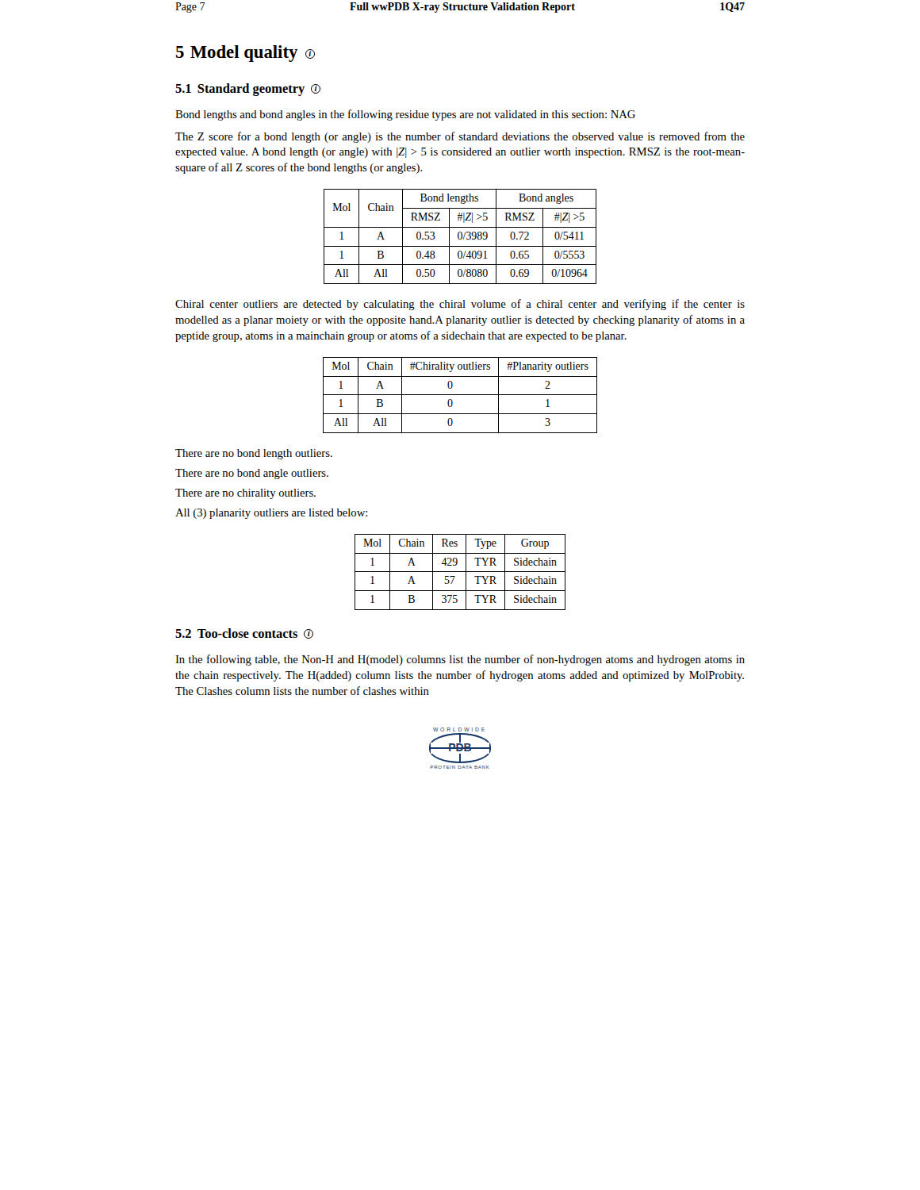Page 7
Full wwPDB X-ray Structure Validation Report
1Q47
5 Model quality i
5.1 Standard geometry i
Bond lengths and bond angles in the following residue types are not validated in this section: NAG
The Z score for a bond length (or angle) is the number of standard deviations the observed value is removed from the expected value. A bond length (or angle) with |Z| > 5 is considered an outlier worth inspection. RMSZ is the root-mean-square of all Z scores of the bond lengths (or angles).
| Mol | Chain | Bond lengths | Bond angles |
| --- | --- | --- | --- |
| RMSZ | #/ Z / >5 | RMSZ | #/ Z / >5 |
| 1 | A | 0.53 | 0/3989 | 0.72 | 0/5411 |
| 1 | B | 0.48 | 0/4091 | 0.65 | 0/5553 |
| All | All | 0.50 | 0/8080 | 0.69 | 0/10964 |
Chiral center outliers are detected by calculating the chiral volume of a chiral center and verifying if the center is modelled as a planar moiety or with the opposite hand.A planarity outlier is detected by checking planarity of atoms in a peptide group, atoms in a mainchain group or atoms of a sidechain that are expected to be planar.
| Mol | Chain | #Chirality outliers | #Planarity outliers |
| --- | --- | --- | --- |
| 1 | A | 0 | 2 |
| 1 | B | 0 | 1 |
| All | All | 0 | 3 |
There are no bond length outliers.
There are no bond angle outliers.
There are no chirality outliers.
All (3) planarity outliers are listed below:
| Mol | Chain | Res | Type | Group |
| --- | --- | --- | --- | --- |
| 1 | A | 429 | TYR | Sidechain |
| 1 | A | 57 | TYR | Sidechain |
| 1 | B | 375 | TYR | Sidechain |
5.2 Too-close contacts i
In the following table, the Non-H and H(model) columns list the number of non-hydrogen atoms and hydrogen atoms in the chain respectively. The H(added) column lists the number of hydrogen atoms added and optimized by MolProbity. The Clashes column lists the number of clashes within
WORLDWIDE
PDB
PROTEIN DATA BANK